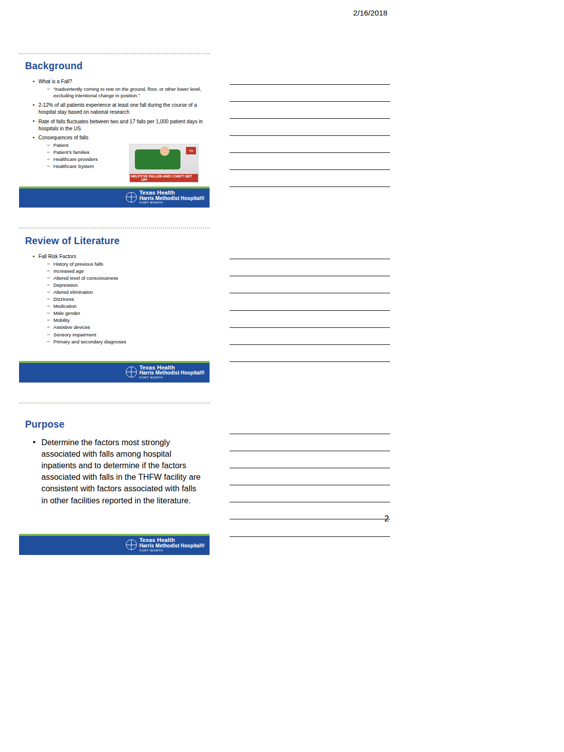2/16/2018
Background
What is a Fall?
“inadvertently coming to rest on the ground, floor, or other lower level, excluding intentional change in position.”
2-12% of all patients experience at least one fall during the course of a hospital stay based on national research
Rate of falls fluctuates between two and 17 falls per 1,000 patient days in hospitals in the US
Consequences of falls
Patient
Patient’s families
Healthcare providers
Healthcare System
TV
HELP!I'VE FALLEN AND I CAN'T GET UP!
Texas Health
Harris Methodist Hospital®
FORT WORTH
Review of Literature
Fall Risk Factors
History of previous falls
Increased age
Altered level of consciousness
Depression
Altered elimination
Dizziness
Medication
Male gender
Mobility
Assistive devices
Sensory impairment
Primary and secondary diagnoses
Texas Health
Harris Methodist Hospital®
FORT WORTH
Purpose
Determine the factors most strongly associated with falls among hospital inpatients and to determine if the factors associated with falls in the THFW facility are consistent with factors associated with falls in other facilities reported in the literature.
Texas Health
Harris Methodist Hospital®
FORT WORTH
2